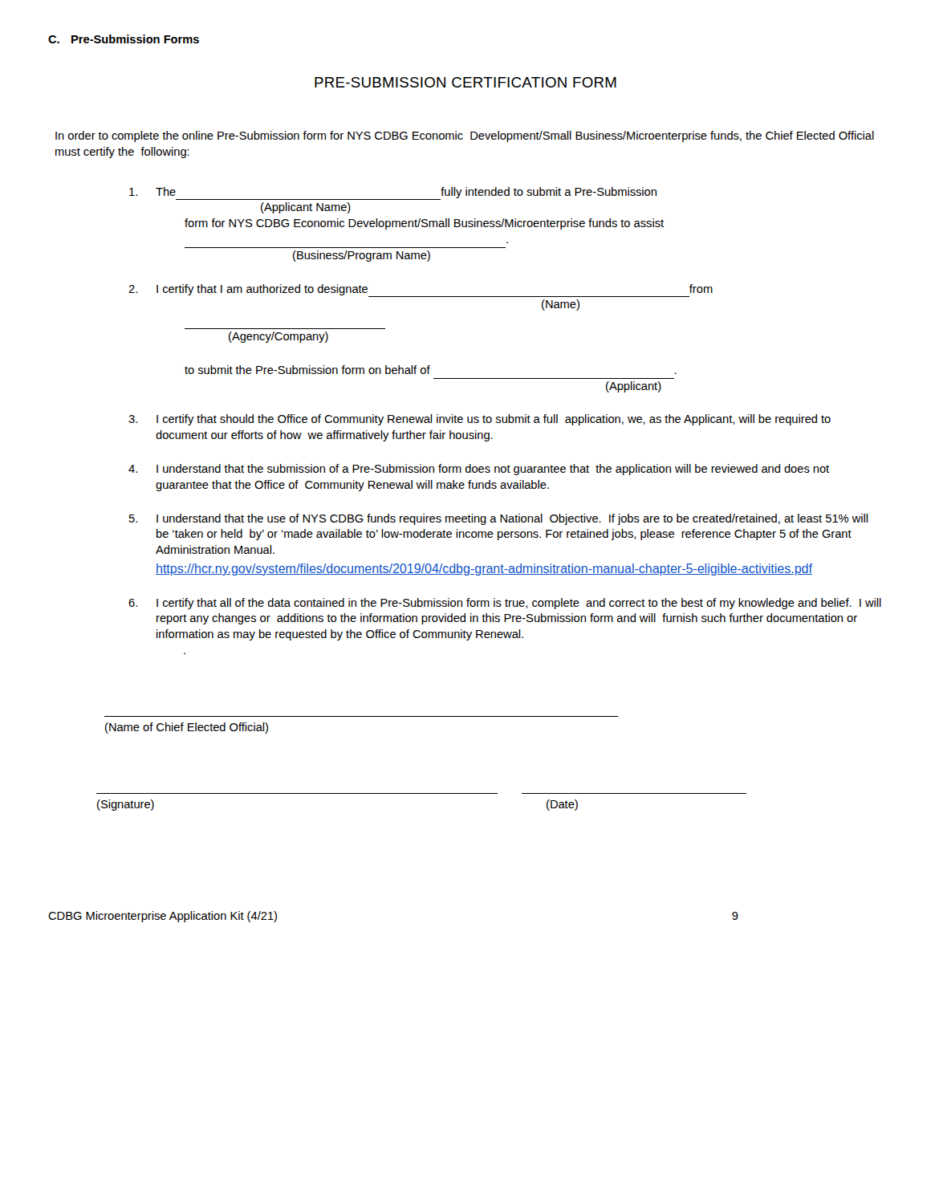C. Pre-Submission Forms
PRE-SUBMISSION CERTIFICATION FORM
In order to complete the online Pre-Submission form for NYS CDBG Economic Development/Small Business/Microenterprise funds, the Chief Elected Official must certify the following:
The fully intended to submit a Pre-Submission
(Applicant Name)
form for NYS CDBG Economic Development/Small Business/Microenterprise funds to assist
.
(Business/Program Name)
I certify that I am authorized to designate from
(Name)
(Agency/Company)
to submit the Pre-Submission form on behalf of .
(Applicant)
I certify that should the Office of Community Renewal invite us to submit a full application, we, as the Applicant, will be required to document our efforts of how we affirmatively further fair housing.
I understand that the submission of a Pre-Submission form does not guarantee that the application will be reviewed and does not guarantee that the Office of Community Renewal will make funds available.
I understand that the use of NYS CDBG funds requires meeting a National Objective. If jobs are to be created/retained, at least 51% will be ‘taken or held by’ or ‘made available to’ low-moderate income persons. For retained jobs, please reference Chapter 5 of the Grant Administration Manual.
https://hcr.ny.gov/system/files/documents/2019/04/cdbg-grant-adminsitration-manual-chapter-5-eligible-activities.pdf
I certify that all of the data contained in the Pre-Submission form is true, complete and correct to the best of my knowledge and belief. I will report any changes or additions to the information provided in this Pre-Submission form and will furnish such further documentation or information as may be requested by the Office of Community Renewal.
.
(Name of Chief Elected Official)
(Signature)
(Date)
CDBG Microenterprise Application Kit (4/21)
9